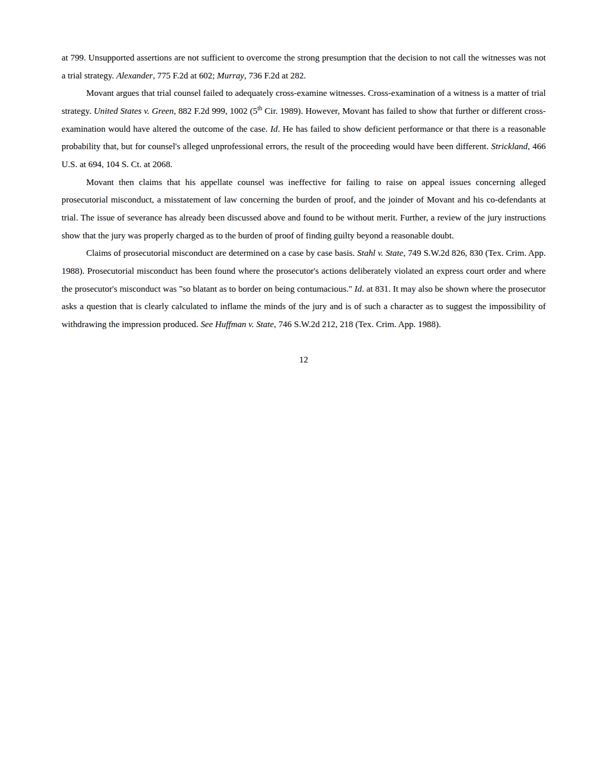at 799. Unsupported assertions are not sufficient to overcome the strong presumption that the decision to not call the witnesses was not a trial strategy. Alexander, 775 F.2d at 602; Murray, 736 F.2d at 282.
Movant argues that trial counsel failed to adequately cross-examine witnesses. Cross-examination of a witness is a matter of trial strategy. United States v. Green, 882 F.2d 999, 1002 (5th Cir. 1989). However, Movant has failed to show that further or different cross-examination would have altered the outcome of the case. Id. He has failed to show deficient performance or that there is a reasonable probability that, but for counsel's alleged unprofessional errors, the result of the proceeding would have been different. Strickland, 466 U.S. at 694, 104 S. Ct. at 2068.
Movant then claims that his appellate counsel was ineffective for failing to raise on appeal issues concerning alleged prosecutorial misconduct, a misstatement of law concerning the burden of proof, and the joinder of Movant and his co-defendants at trial. The issue of severance has already been discussed above and found to be without merit. Further, a review of the jury instructions show that the jury was properly charged as to the burden of proof of finding guilty beyond a reasonable doubt.
Claims of prosecutorial misconduct are determined on a case by case basis. Stahl v. State, 749 S.W.2d 826, 830 (Tex. Crim. App. 1988). Prosecutorial misconduct has been found where the prosecutor's actions deliberately violated an express court order and where the prosecutor's misconduct was "so blatant as to border on being contumacious." Id. at 831. It may also be shown where the prosecutor asks a question that is clearly calculated to inflame the minds of the jury and is of such a character as to suggest the impossibility of withdrawing the impression produced. See Huffman v. State, 746 S.W.2d 212, 218 (Tex. Crim. App. 1988).
12